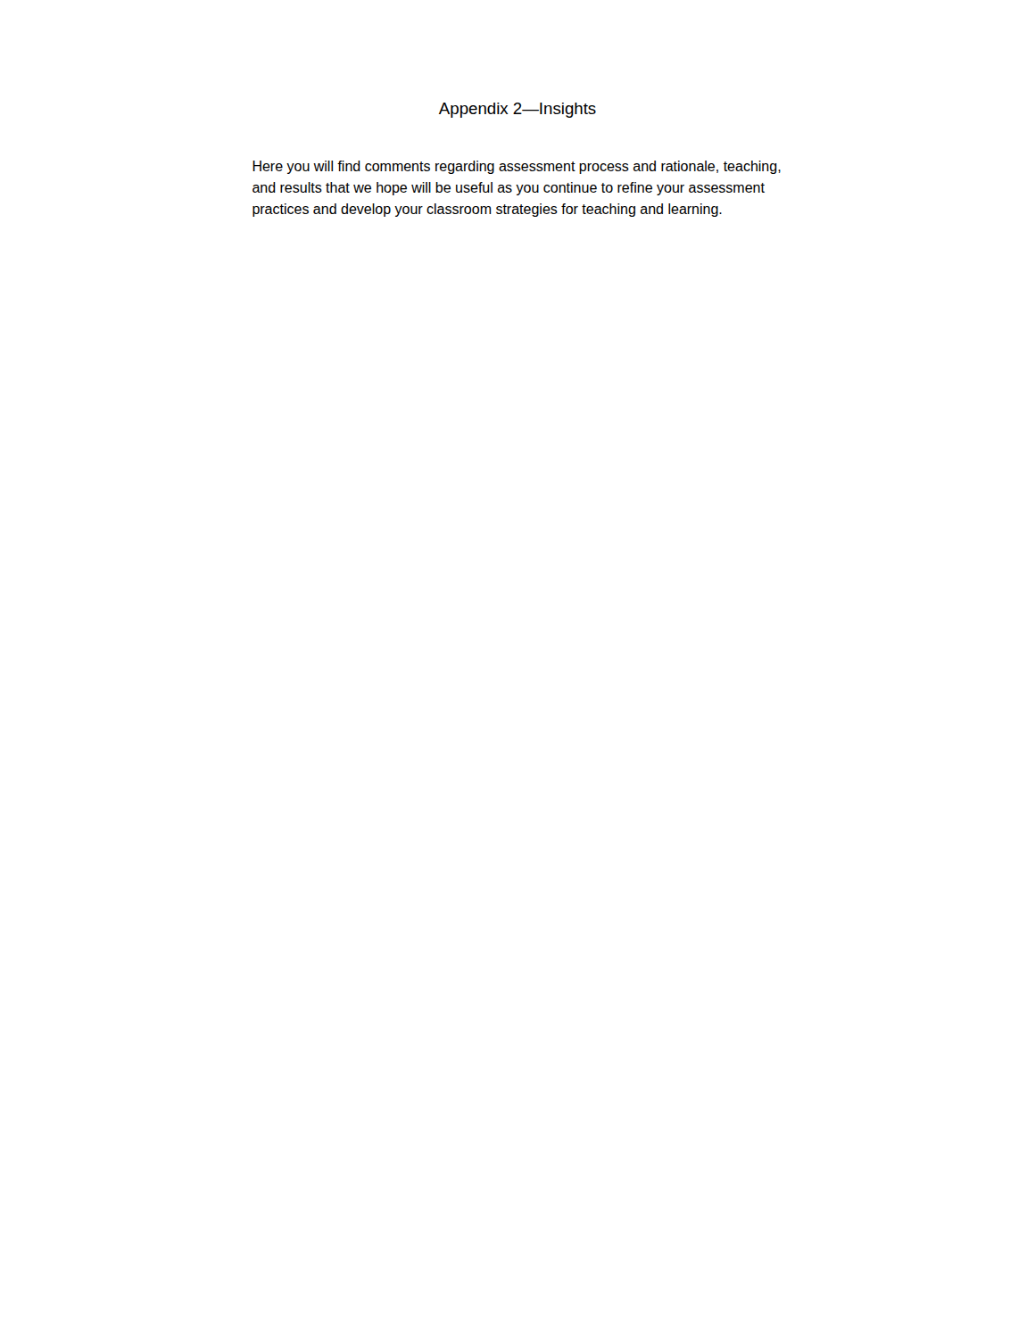Appendix 2—Insights
Here you will find comments regarding assessment process and rationale, teaching, and results that we hope will be useful as you continue to refine your assessment practices and develop your classroom strategies for teaching and learning.